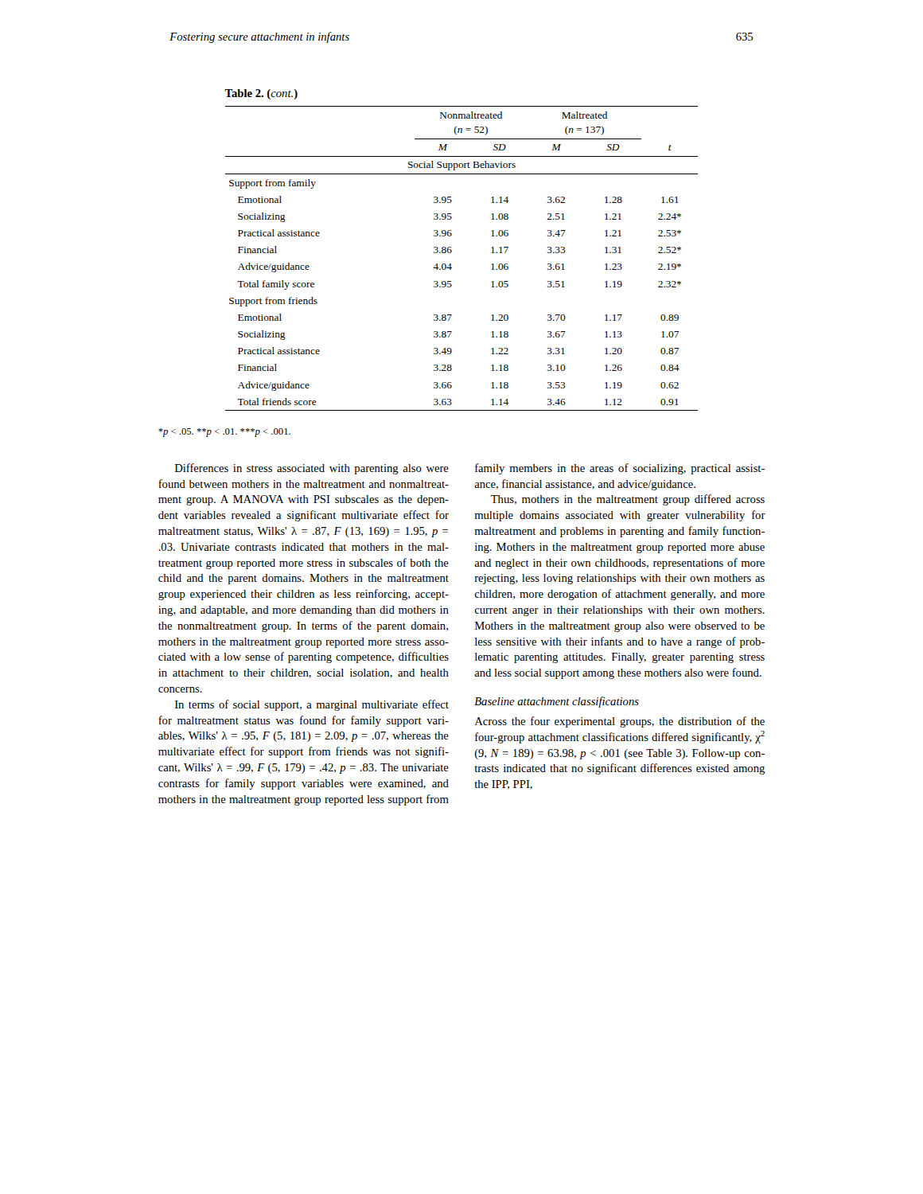Fostering secure attachment in infants 635
Table 2. (cont.)
| | Nonmaltreated ( n = 52) | Maltreated ( n = 137) | |
| --- | --- | --- | --- |
| | M | SD | M | SD | t |
| Social Support Behaviors |
| Support from family | | | | | |
| Emotional | 3.95 | 1.14 | 3.62 | 1.28 | 1.61 |
| Socializing | 3.95 | 1.08 | 2.51 | 1.21 | 2.24* |
| Practical assistance | 3.96 | 1.06 | 3.47 | 1.21 | 2.53* |
| Financial | 3.86 | 1.17 | 3.33 | 1.31 | 2.52* |
| Advice/guidance | 4.04 | 1.06 | 3.61 | 1.23 | 2.19* |
| Total family score | 3.95 | 1.05 | 3.51 | 1.19 | 2.32* |
| Support from friends | | | | | |
| Emotional | 3.87 | 1.20 | 3.70 | 1.17 | 0.89 |
| Socializing | 3.87 | 1.18 | 3.67 | 1.13 | 1.07 |
| Practical assistance | 3.49 | 1.22 | 3.31 | 1.20 | 0.87 |
| Financial | 3.28 | 1.18 | 3.10 | 1.26 | 0.84 |
| Advice/guidance | 3.66 | 1.18 | 3.53 | 1.19 | 0.62 |
| Total friends score | 3.63 | 1.14 | 3.46 | 1.12 | 0.91 |
*p < .05. **p < .01. ***p < .001.
Differences in stress associated with parenting also were found between mothers in the maltreatment and nonmaltreatment group. A MANOVA with PSI subscales as the dependent variables revealed a significant multivariate effect for maltreatment status, Wilks' λ = .87, F (13, 169) = 1.95, p = .03. Univariate contrasts indicated that mothers in the maltreatment group reported more stress in subscales of both the child and the parent domains. Mothers in the maltreatment group experienced their children as less reinforcing, accepting, and adaptable, and more demanding than did mothers in the nonmaltreatment group. In terms of the parent domain, mothers in the maltreatment group reported more stress associated with a low sense of parenting competence, difficulties in attachment to their children, social isolation, and health concerns.
In terms of social support, a marginal multivariate effect for maltreatment status was found for family support variables, Wilks' λ = .95, F (5, 181) = 2.09, p = .07, whereas the multivariate effect for support from friends was not significant, Wilks' λ = .99, F (5, 179) = .42, p = .83. The univariate contrasts for family support variables were examined, and mothers in the maltreatment group reported less support from family members in the areas of socializing, practical assistance, financial assistance, and advice/guidance.
Thus, mothers in the maltreatment group differed across multiple domains associated with greater vulnerability for maltreatment and problems in parenting and family functioning. Mothers in the maltreatment group reported more abuse and neglect in their own childhoods, representations of more rejecting, less loving relationships with their own mothers as children, more derogation of attachment generally, and more current anger in their relationships with their own mothers. Mothers in the maltreatment group also were observed to be less sensitive with their infants and to have a range of problematic parenting attitudes. Finally, greater parenting stress and less social support among these mothers also were found.
Baseline attachment classifications
Across the four experimental groups, the distribution of the four-group attachment classifications differed significantly, χ2 (9, N = 189) = 63.98, p < .001 (see Table 3). Follow-up contrasts indicated that no significant differences existed among the IPP, PPI,